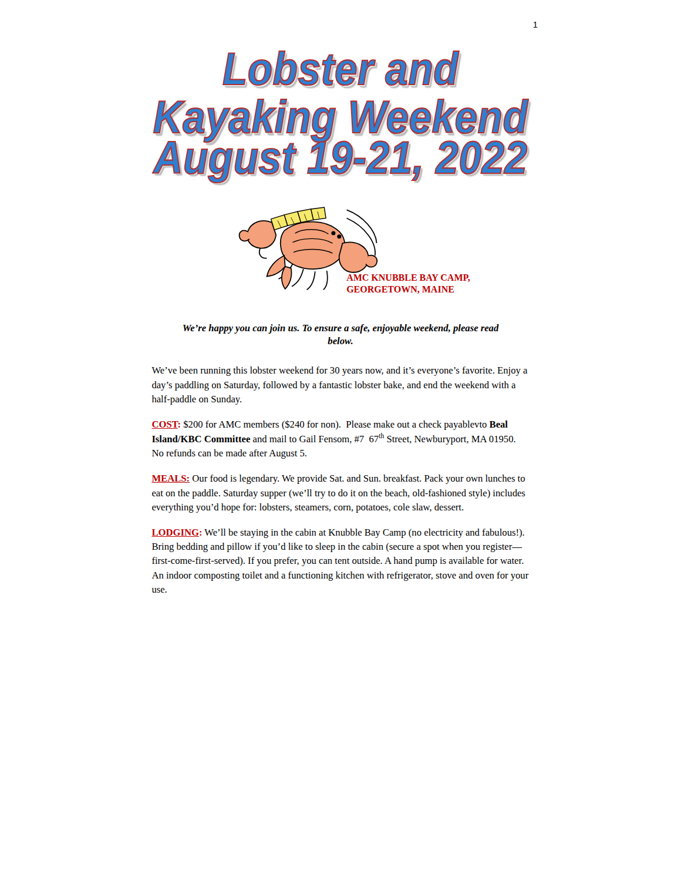1
Lobster and Kayaking Weekend August 19-21, 2022
AMC KNUBBLE BAY CAMP,
GEORGETOWN, MAINE
We’re happy you can join us. To ensure a safe, enjoyable weekend, please read below.
We’ve been running this lobster weekend for 30 years now, and it’s everyone’s favorite. Enjoy a day’s paddling on Saturday, followed by a fantastic lobster bake, and end the weekend with a half-paddle on Sunday.
COST: $200 for AMC members ($240 for non). Please make out a check payablevto Beal Island/KBC Committee and mail to Gail Fensom, #7 67th Street, Newburyport, MA 01950. No refunds can be made after August 5.
MEALS: Our food is legendary. We provide Sat. and Sun. breakfast. Pack your own lunches to eat on the paddle. Saturday supper (we’ll try to do it on the beach, old-fashioned style) includes everything you’d hope for: lobsters, steamers, corn, potatoes, cole slaw, dessert.
LODGING: We’ll be staying in the cabin at Knubble Bay Camp (no electricity and fabulous!). Bring bedding and pillow if you’d like to sleep in the cabin (secure a spot when you register—first-come-first-served). If you prefer, you can tent outside. A hand pump is available for water. An indoor composting toilet and a functioning kitchen with refrigerator, stove and oven for your use.